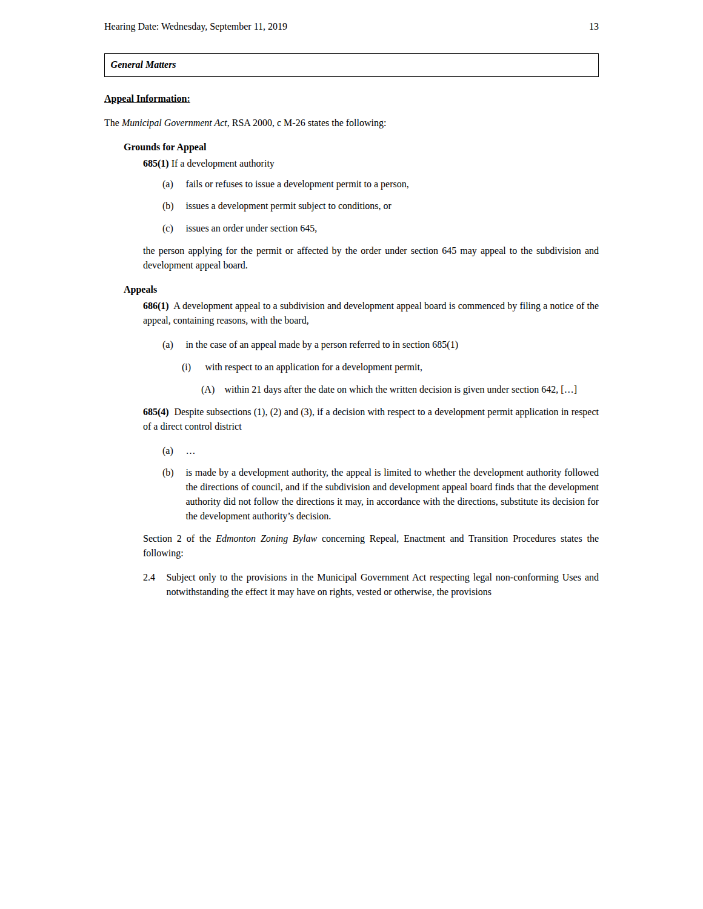Hearing Date: Wednesday, September 11, 2019 13
General Matters
Appeal Information:
The Municipal Government Act, RSA 2000, c M-26 states the following:
Grounds for Appeal
685(1) If a development authority
(a) fails or refuses to issue a development permit to a person,
(b) issues a development permit subject to conditions, or
(c) issues an order under section 645,
the person applying for the permit or affected by the order under section 645 may appeal to the subdivision and development appeal board.
Appeals
686(1) A development appeal to a subdivision and development appeal board is commenced by filing a notice of the appeal, containing reasons, with the board,
(a) in the case of an appeal made by a person referred to in section 685(1)
(i) with respect to an application for a development permit,
(A) within 21 days after the date on which the written decision is given under section 642, […]
685(4) Despite subsections (1), (2) and (3), if a decision with respect to a development permit application in respect of a direct control district
(a) …
(b) is made by a development authority, the appeal is limited to whether the development authority followed the directions of council, and if the subdivision and development appeal board finds that the development authority did not follow the directions it may, in accordance with the directions, substitute its decision for the development authority’s decision.
Section 2 of the Edmonton Zoning Bylaw concerning Repeal, Enactment and Transition Procedures states the following:
2.4 Subject only to the provisions in the Municipal Government Act respecting legal non-conforming Uses and notwithstanding the effect it may have on rights, vested or otherwise, the provisions